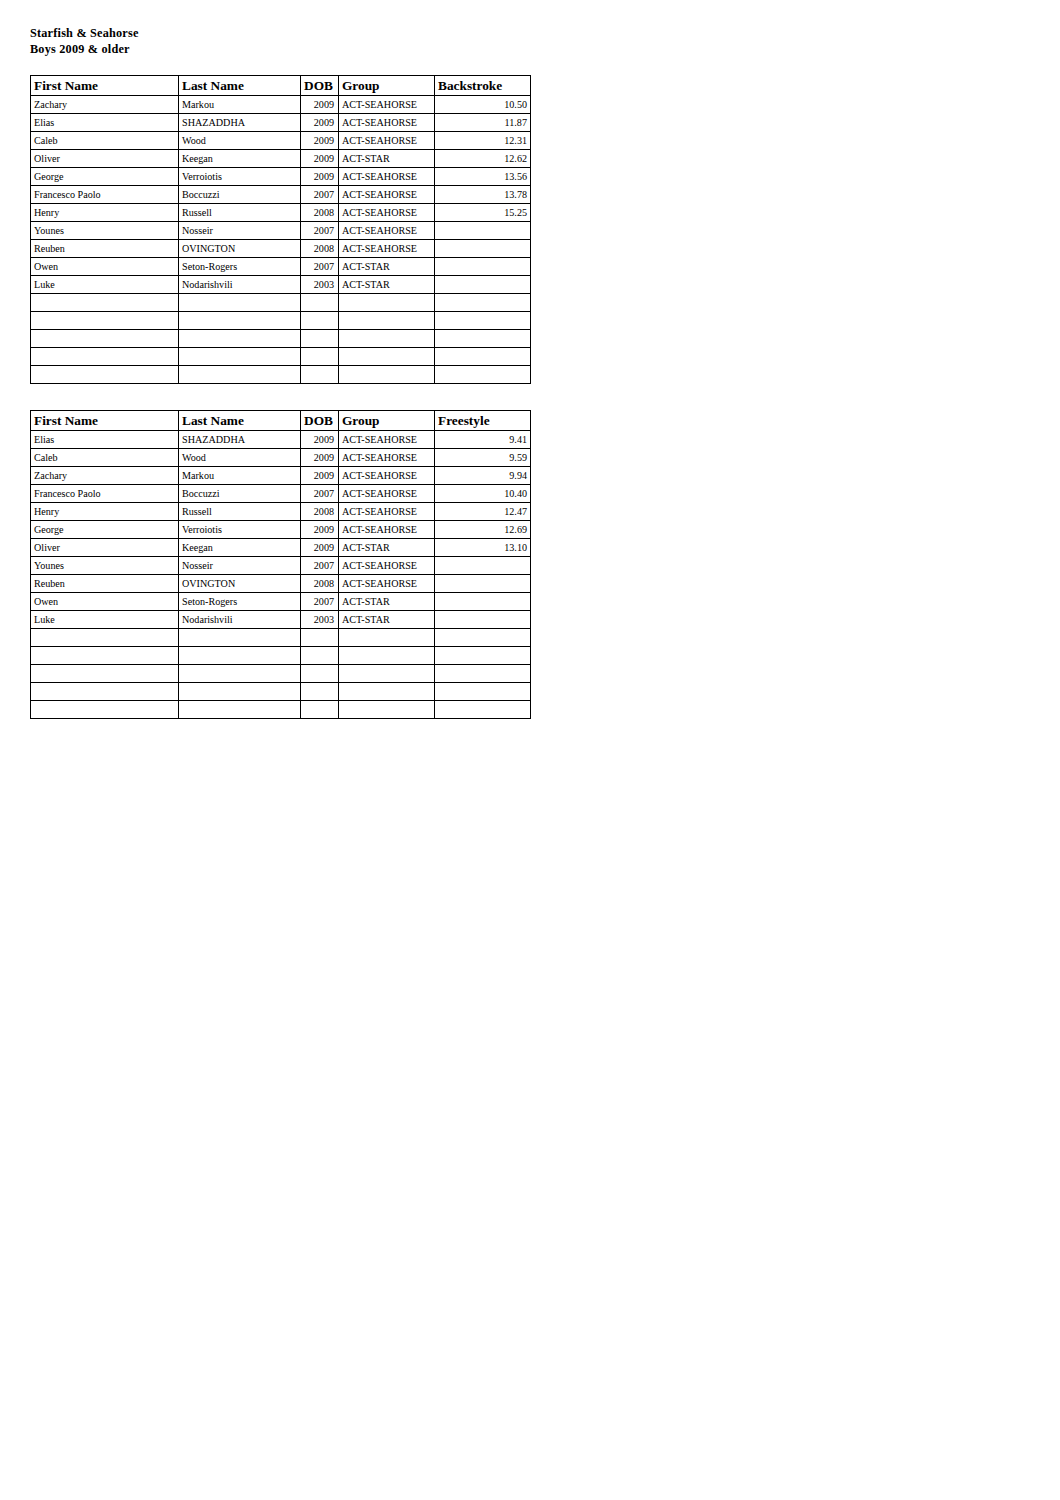Starfish & Seahorse
Boys 2009 & older
| First Name | Last Name | DOB | Group | Backstroke |
| --- | --- | --- | --- | --- |
| Zachary | Markou | 2009 | ACT-SEAHORSE | 10.50 |
| Elias | SHAZADDHA | 2009 | ACT-SEAHORSE | 11.87 |
| Caleb | Wood | 2009 | ACT-SEAHORSE | 12.31 |
| Oliver | Keegan | 2009 | ACT-STAR | 12.62 |
| George | Verroiotis | 2009 | ACT-SEAHORSE | 13.56 |
| Francesco Paolo | Boccuzzi | 2007 | ACT-SEAHORSE | 13.78 |
| Henry | Russell | 2008 | ACT-SEAHORSE | 15.25 |
| Younes | Nosseir | 2007 | ACT-SEAHORSE | |
| Reuben | OVINGTON | 2008 | ACT-SEAHORSE | |
| Owen | Seton-Rogers | 2007 | ACT-STAR | |
| Luke | Nodarishvili | 2003 | ACT-STAR | |
| First Name | Last Name | DOB | Group | Freestyle |
| --- | --- | --- | --- | --- |
| Elias | SHAZADDHA | 2009 | ACT-SEAHORSE | 9.41 |
| Caleb | Wood | 2009 | ACT-SEAHORSE | 9.59 |
| Zachary | Markou | 2009 | ACT-SEAHORSE | 9.94 |
| Francesco Paolo | Boccuzzi | 2007 | ACT-SEAHORSE | 10.40 |
| Henry | Russell | 2008 | ACT-SEAHORSE | 12.47 |
| George | Verroiotis | 2009 | ACT-SEAHORSE | 12.69 |
| Oliver | Keegan | 2009 | ACT-STAR | 13.10 |
| Younes | Nosseir | 2007 | ACT-SEAHORSE | |
| Reuben | OVINGTON | 2008 | ACT-SEAHORSE | |
| Owen | Seton-Rogers | 2007 | ACT-STAR | |
| Luke | Nodarishvili | 2003 | ACT-STAR | |